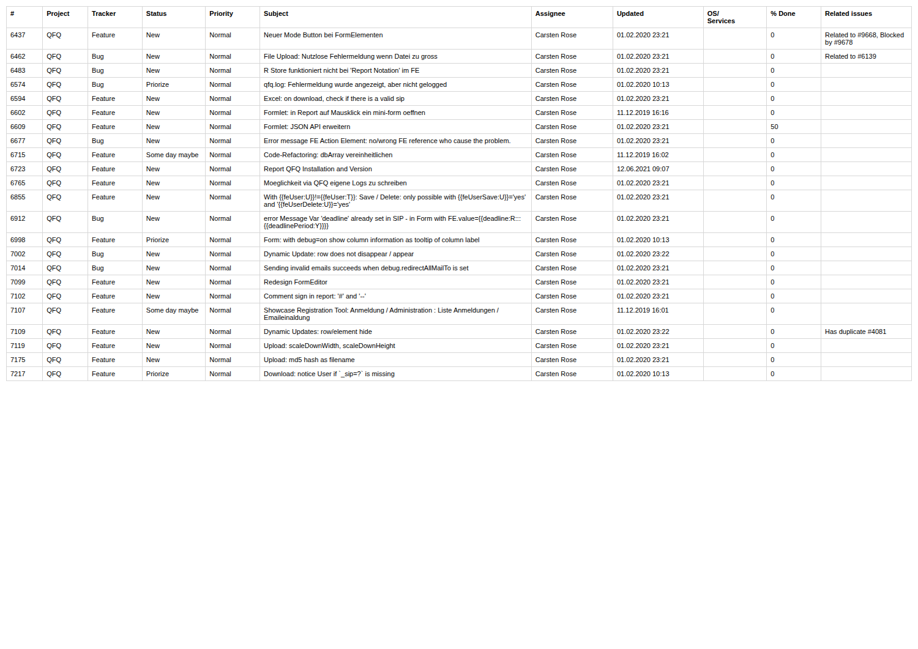| # | Project | Tracker | Status | Priority | Subject | Assignee | Updated | OS/ Services | % Done | Related issues |
| --- | --- | --- | --- | --- | --- | --- | --- | --- | --- | --- |
| 6437 | QFQ | Feature | New | Normal | Neuer Mode Button bei FormElementen | Carsten Rose | 01.02.2020 23:21 | | 0 | Related to #9668, Blocked by #9678 |
| 6462 | QFQ | Bug | New | Normal | File Upload: Nutzlose Fehlermeldung wenn Datei zu gross | Carsten Rose | 01.02.2020 23:21 | | 0 | Related to #6139 |
| 6483 | QFQ | Bug | New | Normal | R Store funktioniert nicht bei 'Report Notation' im FE | Carsten Rose | 01.02.2020 23:21 | | 0 | |
| 6574 | QFQ | Bug | Priorize | Normal | qfq.log: Fehlermeldung wurde angezeigt, aber nicht gelogged | Carsten Rose | 01.02.2020 10:13 | | 0 | |
| 6594 | QFQ | Feature | New | Normal | Excel: on download, check if there is a valid sip | Carsten Rose | 01.02.2020 23:21 | | 0 | |
| 6602 | QFQ | Feature | New | Normal | Formlet: in Report auf Mausklick ein mini-form oeffnen | Carsten Rose | 11.12.2019 16:16 | | 0 | |
| 6609 | QFQ | Feature | New | Normal | Formlet: JSON API erweitern | Carsten Rose | 01.02.2020 23:21 | | 50 | |
| 6677 | QFQ | Bug | New | Normal | Error message FE Action Element: no/wrong FE reference who cause the problem. | Carsten Rose | 01.02.2020 23:21 | | 0 | |
| 6715 | QFQ | Feature | Some day maybe | Normal | Code-Refactoring: dbArray vereinheitlichen | Carsten Rose | 11.12.2019 16:02 | | 0 | |
| 6723 | QFQ | Feature | New | Normal | Report QFQ Installation and Version | Carsten Rose | 12.06.2021 09:07 | | 0 | |
| 6765 | QFQ | Feature | New | Normal | Moeglichkeit via QFQ eigene Logs zu schreiben | Carsten Rose | 01.02.2020 23:21 | | 0 | |
| 6855 | QFQ | Feature | New | Normal | With {{feUser:U}}!={{feUser:T}}: Save / Delete: only possible with {{feUserSave:U}}='yes' and '{{feUserDelete:U}}='yes' | Carsten Rose | 01.02.2020 23:21 | | 0 | |
| 6912 | QFQ | Bug | New | Normal | error Message Var 'deadline' already set in SIP - in Form with FE.value={{deadline:R:::{{deadlinePeriod:Y}}}} | Carsten Rose | 01.02.2020 23:21 | | 0 | |
| 6998 | QFQ | Feature | Priorize | Normal | Form: with debug=on show column information as tooltip of column label | Carsten Rose | 01.02.2020 10:13 | | 0 | |
| 7002 | QFQ | Bug | New | Normal | Dynamic Update: row does not disappear / appear | Carsten Rose | 01.02.2020 23:22 | | 0 | |
| 7014 | QFQ | Bug | New | Normal | Sending invalid emails succeeds when debug.redirectAllMailTo is set | Carsten Rose | 01.02.2020 23:21 | | 0 | |
| 7099 | QFQ | Feature | New | Normal | Redesign FormEditor | Carsten Rose | 01.02.2020 23:21 | | 0 | |
| 7102 | QFQ | Feature | New | Normal | Comment sign in report: '#' and '--' | Carsten Rose | 01.02.2020 23:21 | | 0 | |
| 7107 | QFQ | Feature | Some day maybe | Normal | Showcase Registration Tool: Anmeldung / Administration : Liste Anmeldungen / Emaileinaldung | Carsten Rose | 11.12.2019 16:01 | | 0 | |
| 7109 | QFQ | Feature | New | Normal | Dynamic Updates: row/element hide | Carsten Rose | 01.02.2020 23:22 | | 0 | Has duplicate #4081 |
| 7119 | QFQ | Feature | New | Normal | Upload: scaleDownWidth, scaleDownHeight | Carsten Rose | 01.02.2020 23:21 | | 0 | |
| 7175 | QFQ | Feature | New | Normal | Upload: md5 hash as filename | Carsten Rose | 01.02.2020 23:21 | | 0 | |
| 7217 | QFQ | Feature | Priorize | Normal | Download: notice User if `_sip=?` is missing | Carsten Rose | 01.02.2020 10:13 | | 0 | |